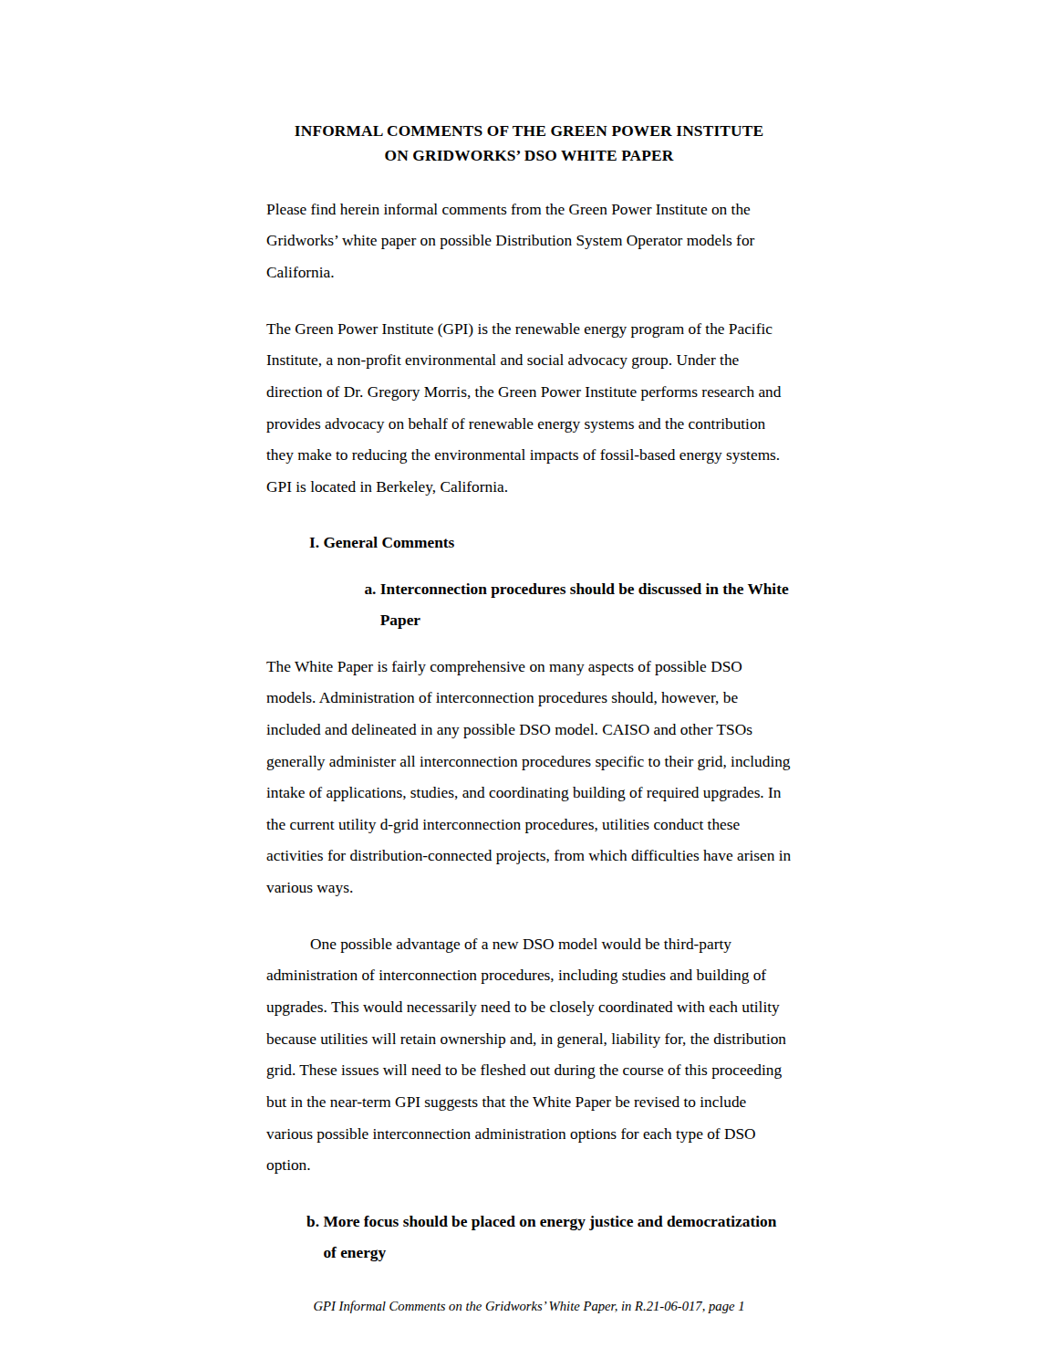INFORMAL COMMENTS OF THE GREEN POWER INSTITUTE
ON GRIDWORKS’ DSO WHITE PAPER
Please find herein informal comments from the Green Power Institute on the Gridworks’ white paper on possible Distribution System Operator models for California.
The Green Power Institute (GPI) is the renewable energy program of the Pacific Institute, a non-profit environmental and social advocacy group. Under the direction of Dr. Gregory Morris, the Green Power Institute performs research and provides advocacy on behalf of renewable energy systems and the contribution they make to reducing the environmental impacts of fossil-based energy systems. GPI is located in Berkeley, California.
General Comments
Interconnection procedures should be discussed in the White Paper
The White Paper is fairly comprehensive on many aspects of possible DSO models. Administration of interconnection procedures should, however, be included and delineated in any possible DSO model. CAISO and other TSOs generally administer all interconnection procedures specific to their grid, including intake of applications, studies, and coordinating building of required upgrades. In the current utility d-grid interconnection procedures, utilities conduct these activities for distribution-connected projects, from which difficulties have arisen in various ways.
One possible advantage of a new DSO model would be third-party administration of interconnection procedures, including studies and building of upgrades. This would necessarily need to be closely coordinated with each utility because utilities will retain ownership and, in general, liability for, the distribution grid. These issues will need to be fleshed out during the course of this proceeding but in the near-term GPI suggests that the White Paper be revised to include various possible interconnection administration options for each type of DSO option.
More focus should be placed on energy justice and democratization of energy
GPI Informal Comments on the Gridworks’ White Paper, in R.21-06-017, page 1